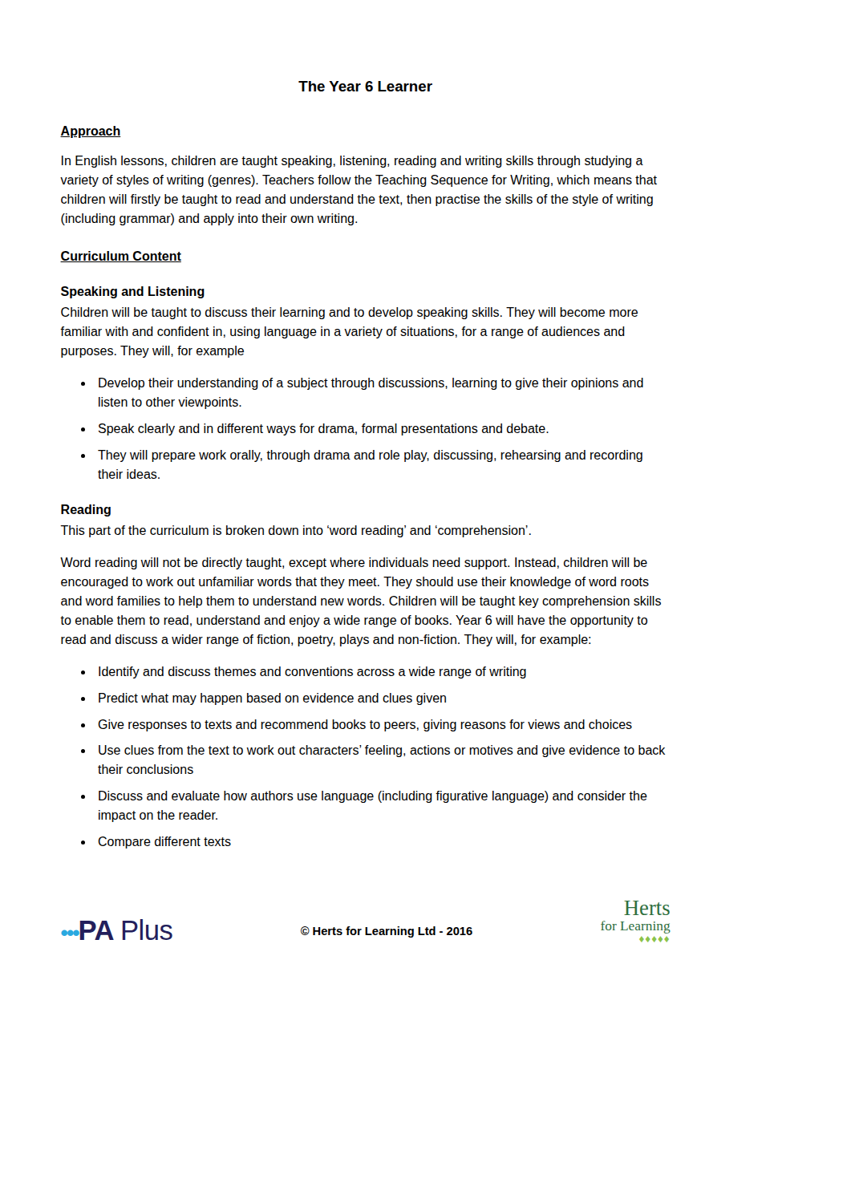The Year 6 Learner
Approach
In English lessons, children are taught speaking, listening, reading and writing skills through studying a variety of styles of writing (genres). Teachers follow the Teaching Sequence for Writing, which means that children will firstly be taught to read and understand the text, then practise the skills of the style of writing (including grammar) and apply into their own writing.
Curriculum Content
Speaking and Listening
Children will be taught to discuss their learning and to develop speaking skills. They will become more familiar with and confident in, using language in a variety of situations, for a range of audiences and purposes. They will, for example
Develop their understanding of a subject through discussions, learning to give their opinions and listen to other viewpoints.
Speak clearly and in different ways for drama, formal presentations and debate.
They will prepare work orally, through drama and role play, discussing, rehearsing and recording their ideas.
Reading
This part of the curriculum is broken down into ‘word reading’ and ‘comprehension’.
Word reading will not be directly taught, except where individuals need support. Instead, children will be encouraged to work out unfamiliar words that they meet. They should use their knowledge of word roots and word families to help them to understand new words. Children will be taught key comprehension skills to enable them to read, understand and enjoy a wide range of books. Year 6 will have the opportunity to read and discuss a wider range of fiction, poetry, plays and non-fiction. They will, for example:
Identify and discuss themes and conventions across a wide range of writing
Predict what may happen based on evidence and clues given
Give responses to texts and recommend books to peers, giving reasons for views and choices
Use clues from the text to work out characters’ feeling, actions or motives and give evidence to back their conclusions
Discuss and evaluate how authors use language (including figurative language) and consider the impact on the reader.
Compare different texts
•••PA Plus
© Herts for Learning Ltd - 2016
Herts for Learning ♦♦♦♦♦